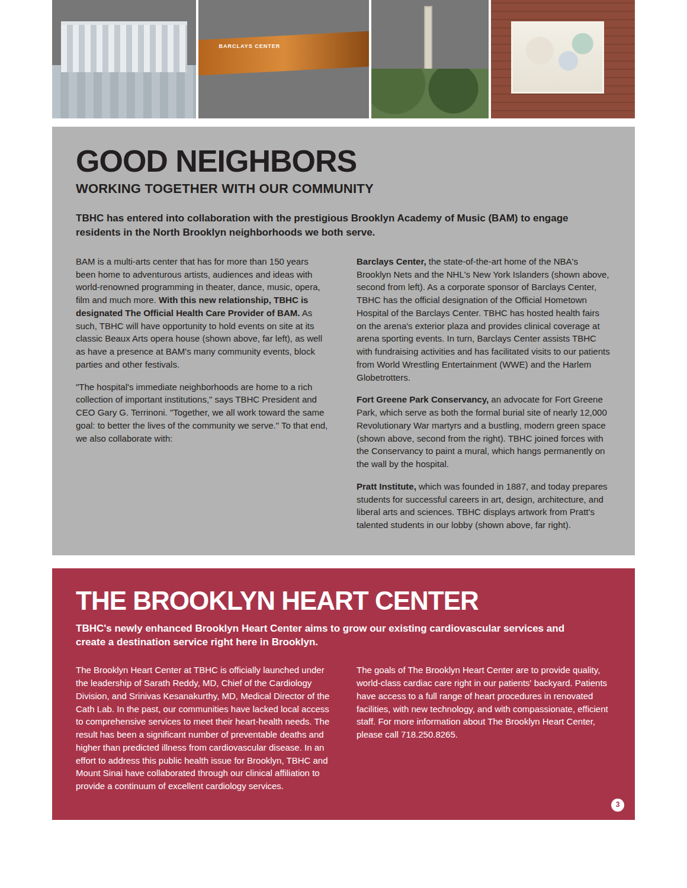GOOD NEIGHBORS
WORKING TOGETHER WITH OUR COMMUNITY
TBHC has entered into collaboration with the prestigious Brooklyn Academy of Music (BAM) to engage residents in the North Brooklyn neighborhoods we both serve.
BAM is a multi-arts center that has for more than 150 years been home to adventurous artists, audiences and ideas with world-renowned programming in theater, dance, music, opera, film and much more. With this new relationship, TBHC is designated The Official Health Care Provider of BAM. As such, TBHC will have opportunity to hold events on site at its classic Beaux Arts opera house (shown above, far left), as well as have a presence at BAM's many community events, block parties and other festivals.
"The hospital's immediate neighborhoods are home to a rich collection of important institutions," says TBHC President and CEO Gary G. Terrinoni. "Together, we all work toward the same goal: to better the lives of the community we serve." To that end, we also collaborate with:
Barclays Center, the state-of-the-art home of the NBA's Brooklyn Nets and the NHL's New York Islanders (shown above, second from left). As a corporate sponsor of Barclays Center, TBHC has the official designation of the Official Hometown Hospital of the Barclays Center. TBHC has hosted health fairs on the arena's exterior plaza and provides clinical coverage at arena sporting events. In turn, Barclays Center assists TBHC with fundraising activities and has facilitated visits to our patients from World Wrestling Entertainment (WWE) and the Harlem Globetrotters.
Fort Greene Park Conservancy, an advocate for Fort Greene Park, which serve as both the formal burial site of nearly 12,000 Revolutionary War martyrs and a bustling, modern green space (shown above, second from the right). TBHC joined forces with the Conservancy to paint a mural, which hangs permanently on the wall by the hospital.
Pratt Institute, which was founded in 1887, and today prepares students for successful careers in art, design, architecture, and liberal arts and sciences. TBHC displays artwork from Pratt's talented students in our lobby (shown above, far right).
THE BROOKLYN HEART CENTER
TBHC's newly enhanced Brooklyn Heart Center aims to grow our existing cardiovascular services and create a destination service right here in Brooklyn.
The Brooklyn Heart Center at TBHC is officially launched under the leadership of Sarath Reddy, MD, Chief of the Cardiology Division, and Srinivas Kesanakurthy, MD, Medical Director of the Cath Lab. In the past, our communities have lacked local access to comprehensive services to meet their heart-health needs. The result has been a significant number of preventable deaths and higher than predicted illness from cardiovascular disease. In an effort to address this public health issue for Brooklyn, TBHC and Mount Sinai have collaborated through our clinical affiliation to provide a continuum of excellent cardiology services.
The goals of The Brooklyn Heart Center are to provide quality, world-class cardiac care right in our patients' backyard. Patients have access to a full range of heart procedures in renovated facilities, with new technology, and with compassionate, efficient staff. For more information about The Brooklyn Heart Center, please call 718.250.8265.
3